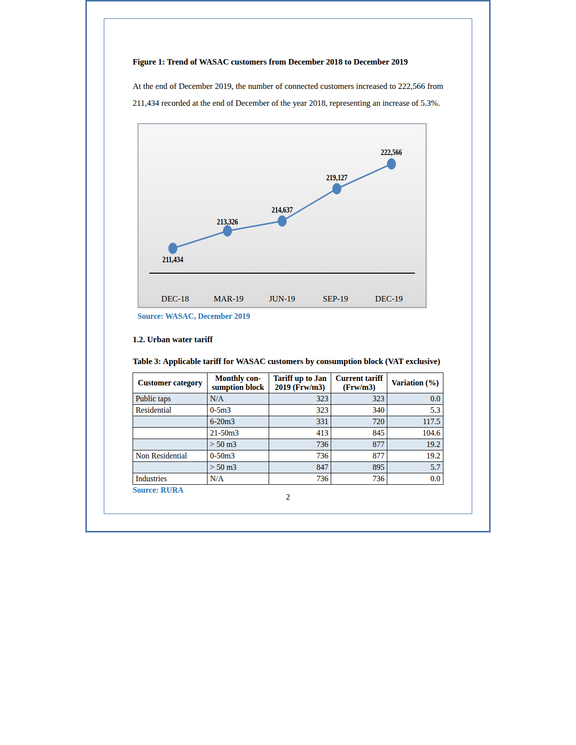Figure 1: Trend of WASAC customers from December 2018 to December 2019
At the end of December 2019, the number of connected customers increased to 222,566 from 211,434 recorded at the end of December of the year 2018, representing an increase of 5.3%.
211,434 213,326 214,637 219,127 222,566
DEC-18 MAR-19 JUN-19 SEP-19 DEC-19
Source: WASAC, December 2019
1.2. Urban water tariff
Table 3: Applicable tariff for WASAC customers by consumption block (VAT exclusive)
| Customer category | Monthly con- sumption block | Tariff up to Jan 2019 (Frw/m3) | Current tariff (Frw/m3) | Variation (%) |
| --- | --- | --- | --- | --- |
| Public taps | N/A | 323 | 323 | 0.0 |
| Residential | 0-5m3 | 323 | 340 | 5.3 |
| | 6-20m3 | 331 | 720 | 117.5 |
| | 21-50m3 | 413 | 845 | 104.6 |
| | > 50 m3 | 736 | 877 | 19.2 |
| Non Residential | 0-50m3 | 736 | 877 | 19.2 |
| | > 50 m3 | 847 | 895 | 5.7 |
| Industries | N/A | 736 | 736 | 0.0 |
Source: RURA
2